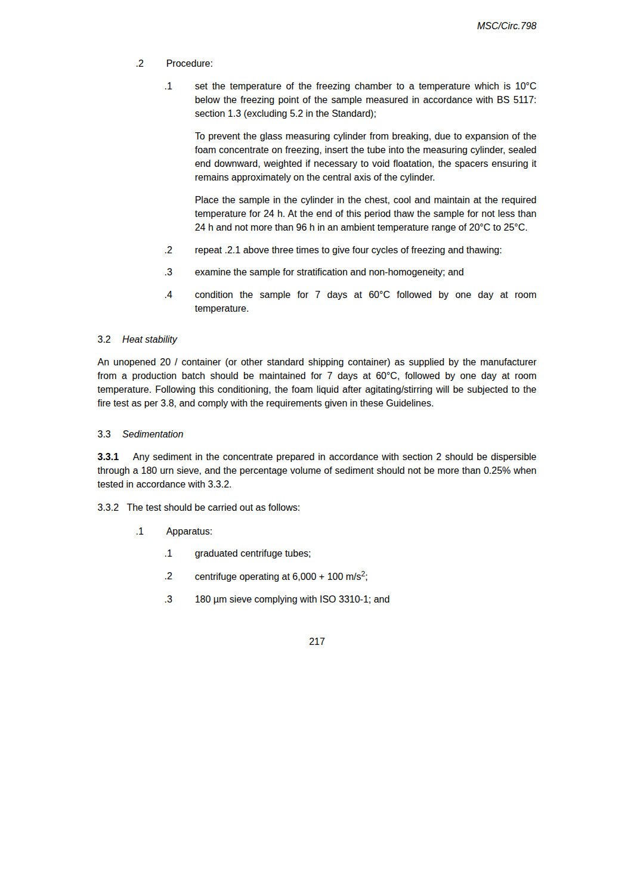MSC/Circ.798
.2 Procedure:
.1
set the temperature of the freezing chamber to a temperature which is 10°C below the freezing point of the sample measured in accordance with BS 5117: section 1.3 (excluding 5.2 in the Standard);
To prevent the glass measuring cylinder from breaking, due to expansion of the foam concentrate on freezing, insert the tube into the measuring cylinder, sealed end downward, weighted if necessary to void floatation, the spacers ensuring it remains approximately on the central axis of the cylinder.
Place the sample in the cylinder in the chest, cool and maintain at the required temperature for 24 h. At the end of this period thaw the sample for not less than 24 h and not more than 96 h in an ambient temperature range of 20°C to 25°C.
.2 repeat .2.1 above three times to give four cycles of freezing and thawing:
.3 examine the sample for stratification and non-homogeneity; and
.4 condition the sample for 7 days at 60°C followed by one day at room temperature.
3.2 Heat stability
An unopened 20 / container (or other standard shipping container) as supplied by the manufacturer from a production batch should be maintained for 7 days at 60°C, followed by one day at room temperature. Following this conditioning, the foam liquid after agitating/stirring will be subjected to the fire test as per 3.8, and comply with the requirements given in these Guidelines.
3.3 Sedimentation
3.3.1 Any sediment in the concentrate prepared in accordance with section 2 should be dispersible through a 180 urn sieve, and the percentage volume of sediment should not be more than 0.25% when tested in accordance with 3.3.2.
3.3.2 The test should be carried out as follows:
.1 Apparatus:
.1 graduated centrifuge tubes;
.2 centrifuge operating at 6,000 + 100 m/s2;
.3 180 µm sieve complying with ISO 3310-1; and
217